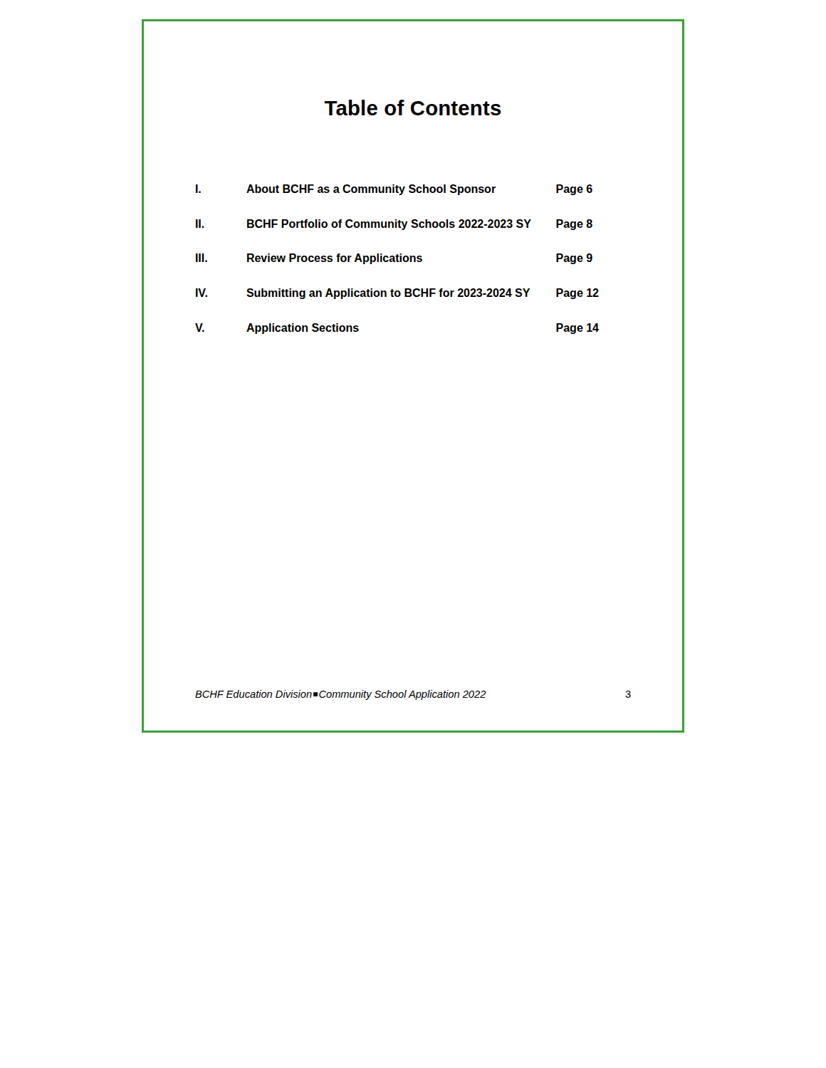Table of Contents
| I. | About BCHF as a Community School Sponsor | Page 6 |
| II. | BCHF Portfolio of Community Schools 2022-2023 SY | Page 8 |
| III. | Review Process for Applications | Page 9 |
| IV. | Submitting an Application to BCHF for 2023-2024 SY | Page 12 |
| V. | Application Sections | Page 14 |
BCHF Education Division■Community School Application 2022
3